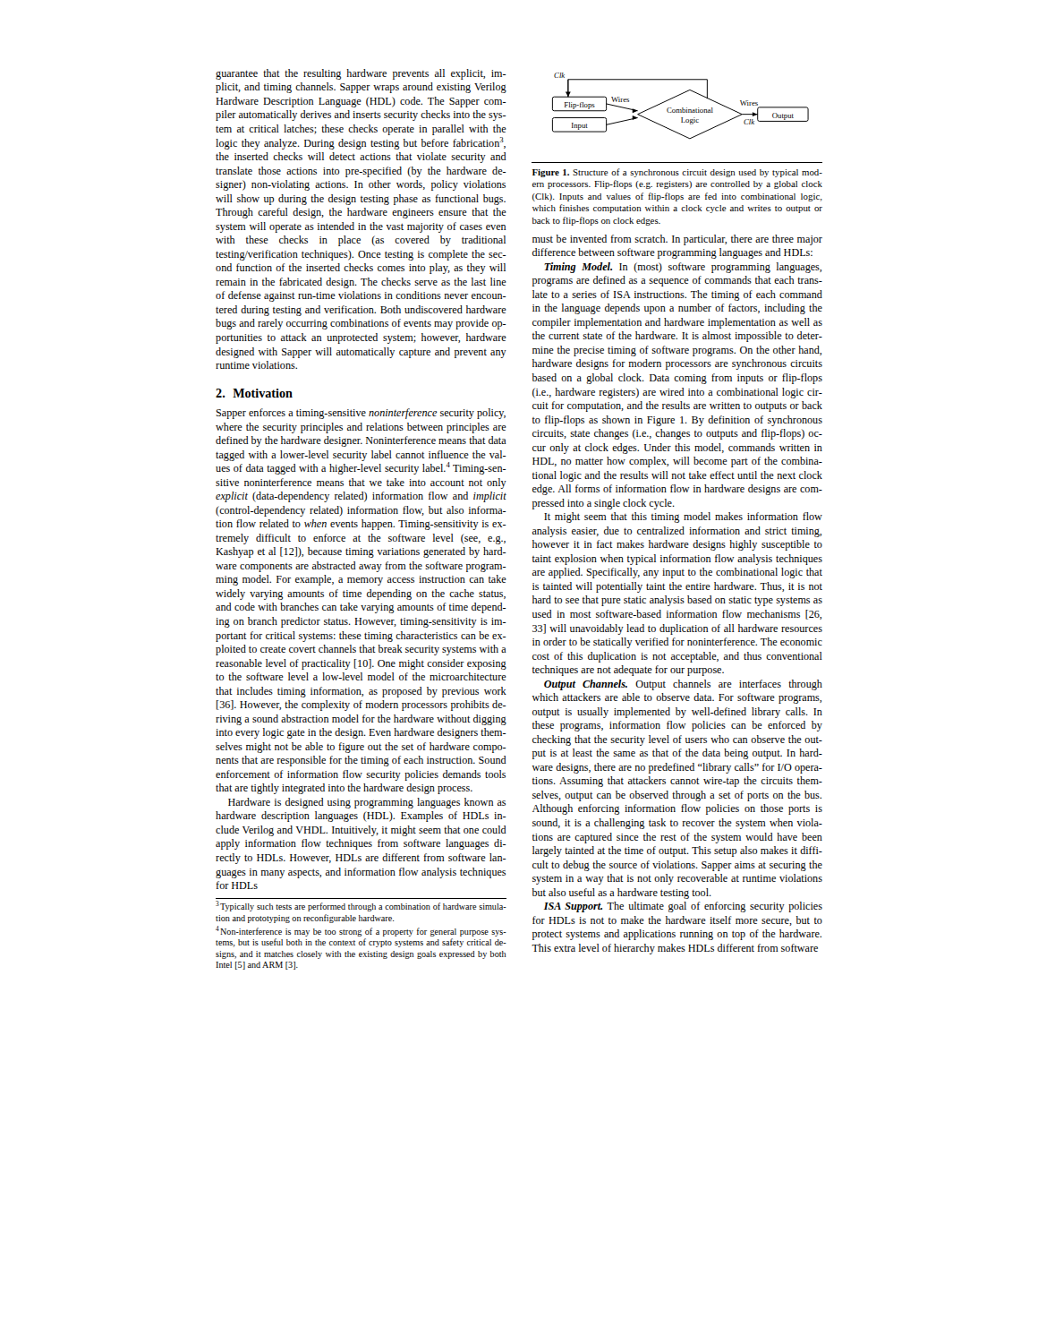guarantee that the resulting hardware prevents all explicit, implicit, and timing channels. Sapper wraps around existing Verilog Hardware Description Language (HDL) code. The Sapper compiler automatically derives and inserts security checks into the system at critical latches; these checks operate in parallel with the logic they analyze. During design testing but before fabrication3, the inserted checks will detect actions that violate security and translate those actions into pre-specified (by the hardware designer) non-violating actions. In other words, policy violations will show up during the design testing phase as functional bugs. Through careful design, the hardware engineers ensure that the system will operate as intended in the vast majority of cases even with these checks in place (as covered by traditional testing/verification techniques). Once testing is complete the second function of the inserted checks comes into play, as they will remain in the fabricated design. The checks serve as the last line of defense against run-time violations in conditions never encountered during testing and verification. Both undiscovered hardware bugs and rarely occurring combinations of events may provide opportunities to attack an unprotected system; however, hardware designed with Sapper will automatically capture and prevent any runtime violations.
2. Motivation
Sapper enforces a timing-sensitive noninterference security policy, where the security principles and relations between principles are defined by the hardware designer. Noninterference means that data tagged with a lower-level security label cannot influence the values of data tagged with a higher-level security label.4 Timing-sensitive noninterference means that we take into account not only explicit (data-dependency related) information flow and implicit (control-dependency related) information flow, but also information flow related to when events happen. Timing-sensitivity is extremely difficult to enforce at the software level (see, e.g., Kashyap et al [12]), because timing variations generated by hardware components are abstracted away from the software programming model. For example, a memory access instruction can take widely varying amounts of time depending on the cache status, and code with branches can take varying amounts of time depending on branch predictor status. However, timing-sensitivity is important for critical systems: these timing characteristics can be exploited to create covert channels that break security systems with a reasonable level of practicality [10]. One might consider exposing to the software level a low-level model of the microarchitecture that includes timing information, as proposed by previous work [36]. However, the complexity of modern processors prohibits deriving a sound abstraction model for the hardware without digging into every logic gate in the design. Even hardware designers themselves might not be able to figure out the set of hardware components that are responsible for the timing of each instruction. Sound enforcement of information flow security policies demands tools that are tightly integrated into the hardware design process.
Hardware is designed using programming languages known as hardware description languages (HDL). Examples of HDLs include Verilog and VHDL. Intuitively, it might seem that one could apply information flow techniques from software languages directly to HDLs. However, HDLs are different from software languages in many aspects, and information flow analysis techniques for HDLs
3Typically such tests are performed through a combination of hardware simulation and prototyping on reconfigurable hardware.
4Non-interference is may be too strong of a property for general purpose systems, but is useful both in the context of crypto systems and safety critical designs, and it matches closely with the existing design goals expressed by both Intel [5] and ARM [3].
Flip-flops Input Output Combinational Logic Wires Wires Clk Clk
Figure 1. Structure of a synchronous circuit design used by typical modern processors. Flip-flops (e.g. registers) are controlled by a global clock (Clk). Inputs and values of flip-flops are fed into combinational logic, which finishes computation within a clock cycle and writes to output or back to flip-flops on clock edges.
must be invented from scratch. In particular, there are three major difference between software programming languages and HDLs:
Timing Model. In (most) software programming languages, programs are defined as a sequence of commands that each translate to a series of ISA instructions. The timing of each command in the language depends upon a number of factors, including the compiler implementation and hardware implementation as well as the current state of the hardware. It is almost impossible to determine the precise timing of software programs. On the other hand, hardware designs for modern processors are synchronous circuits based on a global clock. Data coming from inputs or flip-flops (i.e., hardware registers) are wired into a combinational logic circuit for computation, and the results are written to outputs or back to flip-flops as shown in Figure 1. By definition of synchronous circuits, state changes (i.e., changes to outputs and flip-flops) occur only at clock edges. Under this model, commands written in HDL, no matter how complex, will become part of the combinational logic and the results will not take effect until the next clock edge. All forms of information flow in hardware designs are compressed into a single clock cycle.
It might seem that this timing model makes information flow analysis easier, due to centralized information and strict timing, however it in fact makes hardware designs highly susceptible to taint explosion when typical information flow analysis techniques are applied. Specifically, any input to the combinational logic that is tainted will potentially taint the entire hardware. Thus, it is not hard to see that pure static analysis based on static type systems as used in most software-based information flow mechanisms [26, 33] will unavoidably lead to duplication of all hardware resources in order to be statically verified for noninterference. The economic cost of this duplication is not acceptable, and thus conventional techniques are not adequate for our purpose.
Output Channels. Output channels are interfaces through which attackers are able to observe data. For software programs, output is usually implemented by well-defined library calls. In these programs, information flow policies can be enforced by checking that the security level of users who can observe the output is at least the same as that of the data being output. In hardware designs, there are no predefined “library calls” for I/O operations. Assuming that attackers cannot wire-tap the circuits themselves, output can be observed through a set of ports on the bus. Although enforcing information flow policies on those ports is sound, it is a challenging task to recover the system when violations are captured since the rest of the system would have been largely tainted at the time of output. This setup also makes it difficult to debug the source of violations. Sapper aims at securing the system in a way that is not only recoverable at runtime violations but also useful as a hardware testing tool.
ISA Support. The ultimate goal of enforcing security policies for HDLs is not to make the hardware itself more secure, but to protect systems and applications running on top of the hardware. This extra level of hierarchy makes HDLs different from software